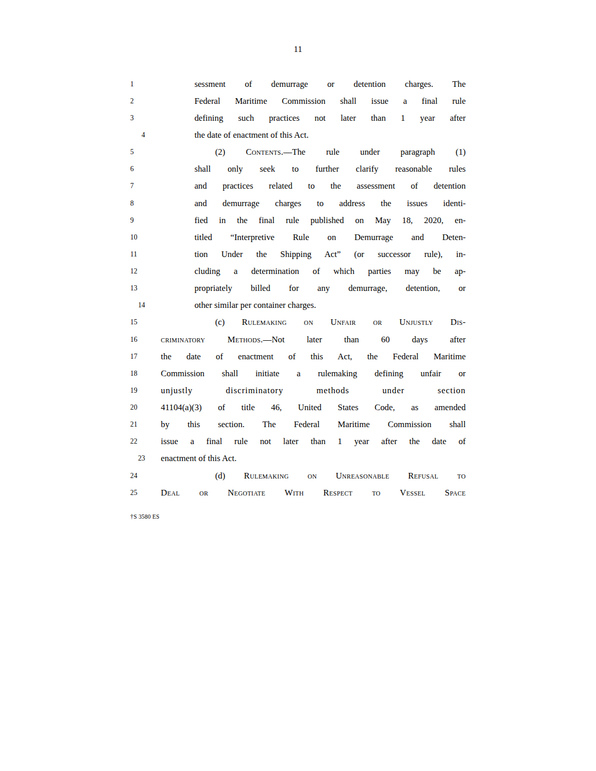11
sessment of demurrage or detention charges. The
Federal Maritime Commission shall issue a final rule
defining such practices not later than 1 year after
the date of enactment of this Act.
(2) Contents.—The rule under paragraph (1)
shall only seek to further clarify reasonable rules
and practices related to the assessment of detention
and demurrage charges to address the issues identi-
fied in the final rule published on May 18, 2020, en-
titled “Interpretive Rule on Demurrage and Deten-
tion Under the Shipping Act” (or successor rule), in-
cluding a determination of which parties may be ap-
propriately billed for any demurrage, detention, or
other similar per container charges.
(c) Rulemaking on Unfair or Unjustly Dis-
criminatory Methods.—Not later than 60 days after
the date of enactment of this Act, the Federal Maritime
Commission shall initiate a rulemaking defining unfair or
unjustly discriminatory methods under section
41104(a)(3) of title 46, United States Code, as amended
by this section. The Federal Maritime Commission shall
issue a final rule not later than 1 year after the date of
enactment of this Act.
(d) Rulemaking on Unreasonable Refusal to
Deal or Negotiate With Respect to Vessel Space
†S 3580 ES